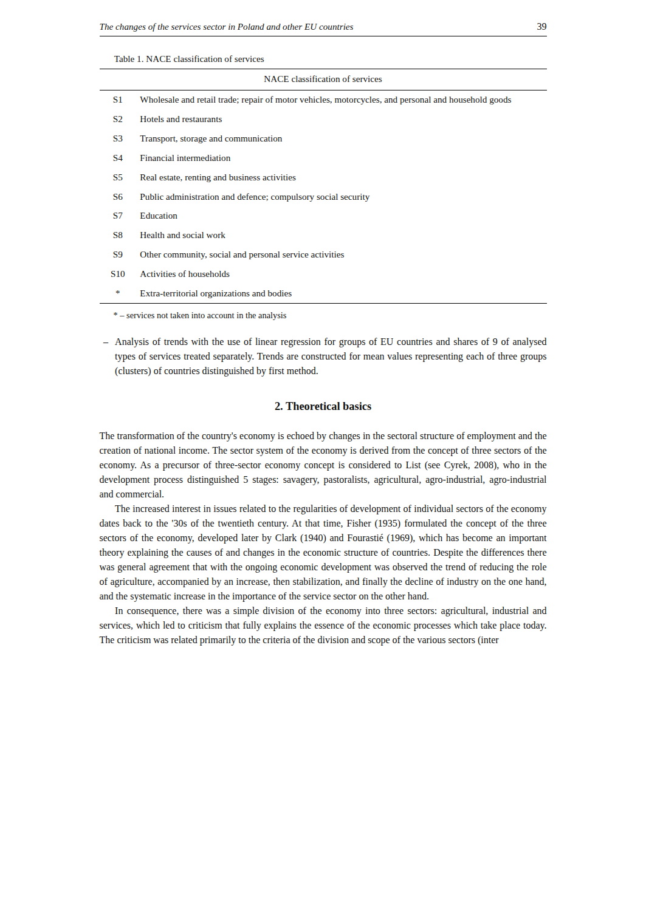The changes of the services sector in Poland and other EU countries 39
Table 1. NACE classification of services
NACE classification of services
| S1 | Wholesale and retail trade; repair of motor vehicles, motorcycles, and personal and household goods |
| S2 | Hotels and restaurants |
| S3 | Transport, storage and communication |
| S4 | Financial intermediation |
| S5 | Real estate, renting and business activities |
| S6 | Public administration and defence; compulsory social security |
| S7 | Education |
| S8 | Health and social work |
| S9 | Other community, social and personal service activities |
| S10 | Activities of households |
| * | Extra-territorial organizations and bodies |
* – services not taken into account in the analysis
Analysis of trends with the use of linear regression for groups of EU countries and shares of 9 of analysed types of services treated separately. Trends are constructed for mean values representing each of three groups (clusters) of countries distinguished by first method.
2. Theoretical basics
The transformation of the country's economy is echoed by changes in the sectoral structure of employment and the creation of national income. The sector system of the economy is derived from the concept of three sectors of the economy. As a precursor of three-sector economy concept is considered to List (see Cyrek, 2008), who in the development process distinguished 5 stages: savagery, pastoralists, agricultural, agro-industrial, agro-industrial and commercial.
The increased interest in issues related to the regularities of development of individual sectors of the economy dates back to the '30s of the twentieth century. At that time, Fisher (1935) formulated the concept of the three sectors of the economy, developed later by Clark (1940) and Fourastié (1969), which has become an important theory explaining the causes of and changes in the economic structure of countries. Despite the differences there was general agreement that with the ongoing economic development was observed the trend of reducing the role of agriculture, accompanied by an increase, then stabilization, and finally the decline of industry on the one hand, and the systematic increase in the importance of the service sector on the other hand.
In consequence, there was a simple division of the economy into three sectors: agricultural, industrial and services, which led to criticism that fully explains the essence of the economic processes which take place today. The criticism was related primarily to the criteria of the division and scope of the various sectors (inter